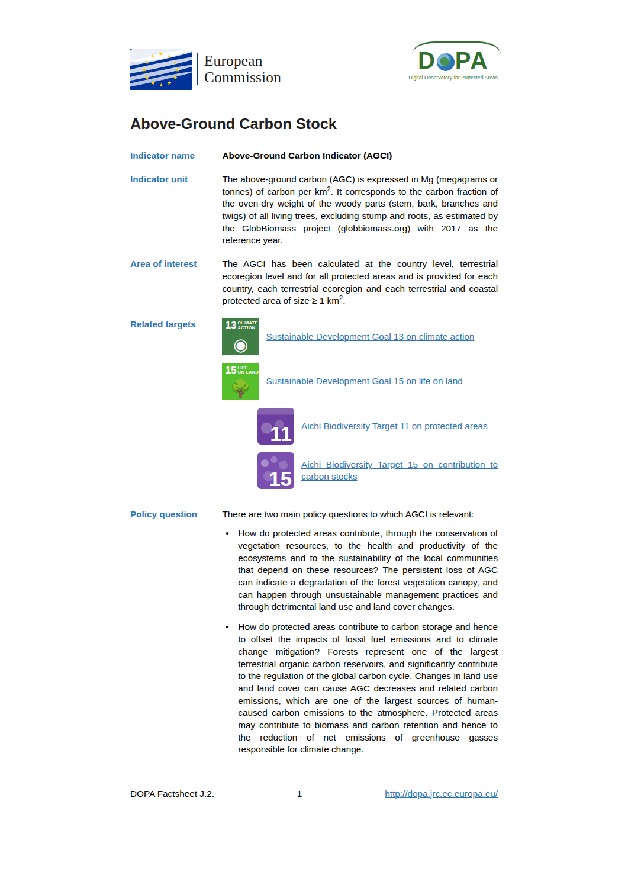★
★
★
★
★
★
★
★
★
★
★
★
European
Commission
D PA
Digital Observatory for Protected Areas
Above-Ground Carbon Stock
Indicator name
Above-Ground Carbon Indicator (AGCI)
Indicator unit
The above-ground carbon (AGC) is expressed in Mg (megagrams or tonnes) of carbon per km2. It corresponds to the carbon fraction of the oven-dry weight of the woody parts (stem, bark, branches and twigs) of all living trees, excluding stump and roots, as estimated by the GlobBiomass project (globbiomass.org) with 2017 as the reference year.
Area of interest
The AGCI has been calculated at the country level, terrestrial ecoregion level and for all protected areas and is provided for each country, each terrestrial ecoregion and each terrestrial and coastal protected area of size ≥ 1 km2.
Related targets
13 Climate
Action ◉
Sustainable Development Goal 13 on climate action
15 Life
On Land 🌳
Sustainable Development Goal 15 on life on land
11
Aichi Biodiversity Target 11 on protected areas
15
Aichi Biodiversity Target 15 on contribution to carbon stocks
Policy question
There are two main policy questions to which AGCI is relevant:
How do protected areas contribute, through the conservation of vegetation resources, to the health and productivity of the ecosystems and to the sustainability of the local communities that depend on these resources? The persistent loss of AGC can indicate a degradation of the forest vegetation canopy, and can happen through unsustainable management practices and through detrimental land use and land cover changes.
How do protected areas contribute to carbon storage and hence to offset the impacts of fossil fuel emissions and to climate change mitigation? Forests represent one of the largest terrestrial organic carbon reservoirs, and significantly contribute to the regulation of the global carbon cycle. Changes in land use and land cover can cause AGC decreases and related carbon emissions, which are one of the largest sources of human-caused carbon emissions to the atmosphere. Protected areas may contribute to biomass and carbon retention and hence to the reduction of net emissions of greenhouse gasses responsible for climate change.
DOPA Factsheet J.2.
1
http://dopa.jrc.ec.europa.eu/